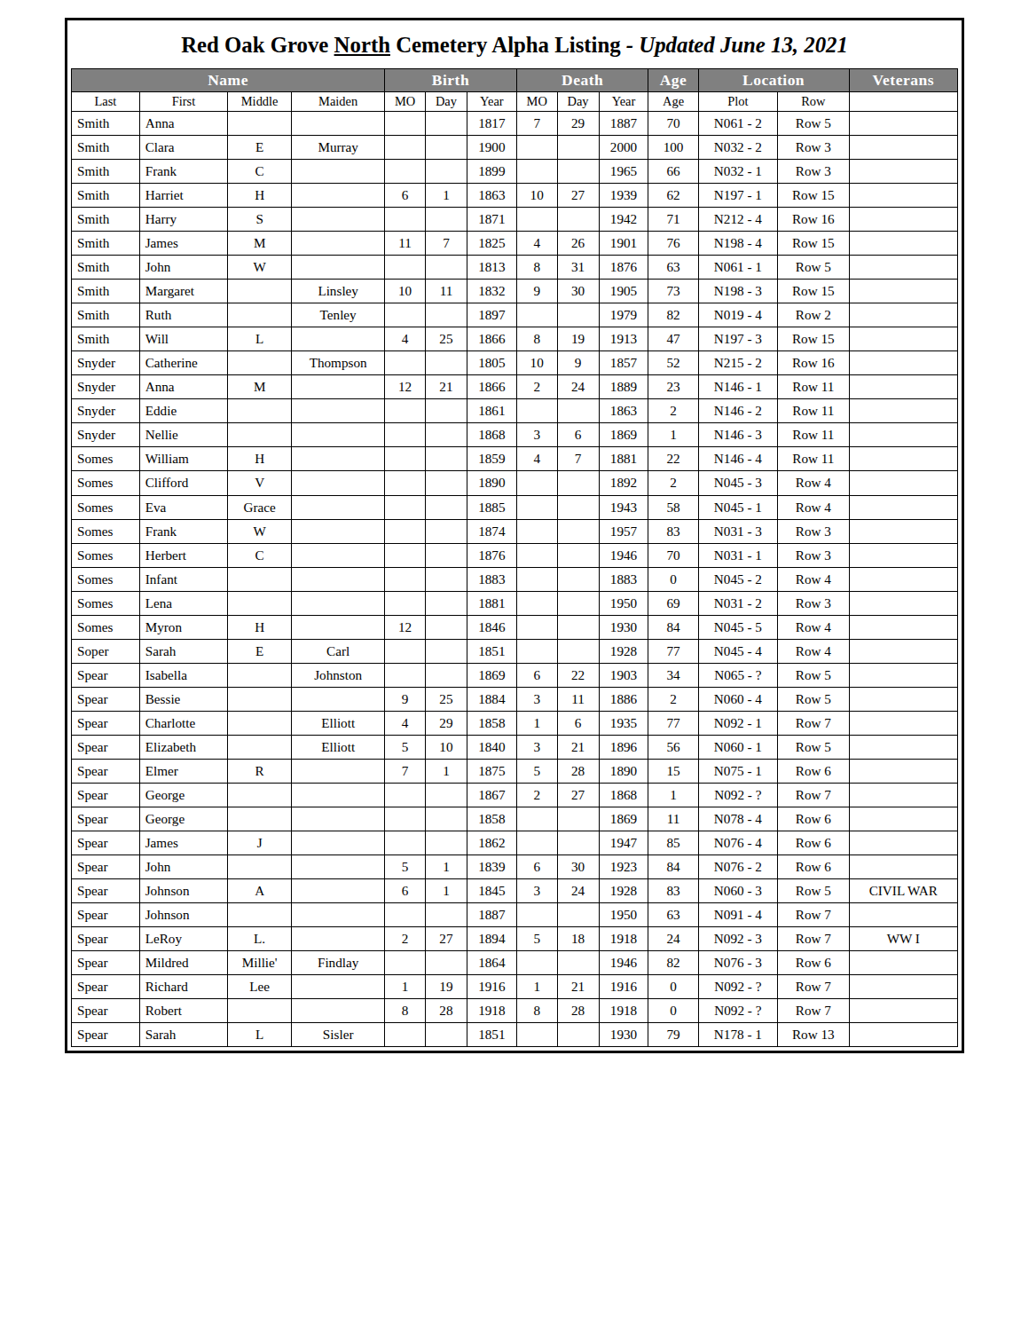Red Oak Grove North Cemetery Alpha Listing - Updated June 13, 2021
| Name | Birth | Death | Age | Location | Veterans |
| --- | --- | --- | --- | --- | --- |
| Last | First | Middle | Maiden | MO | Day | Year | MO | Day | Year | Age | Plot | Row | |
| Smith | Anna | | | | | 1817 | 7 | 29 | 1887 | 70 | N061 - 2 | Row 5 | |
| Smith | Clara | E | Murray | | | 1900 | | | 2000 | 100 | N032 - 2 | Row 3 | |
| Smith | Frank | C | | | | 1899 | | | 1965 | 66 | N032 - 1 | Row 3 | |
| Smith | Harriet | H | | 6 | 1 | 1863 | 10 | 27 | 1939 | 62 | N197 - 1 | Row 15 | |
| Smith | Harry | S | | | | 1871 | | | 1942 | 71 | N212 - 4 | Row 16 | |
| Smith | James | M | | 11 | 7 | 1825 | 4 | 26 | 1901 | 76 | N198 - 4 | Row 15 | |
| Smith | John | W | | | | 1813 | 8 | 31 | 1876 | 63 | N061 - 1 | Row 5 | |
| Smith | Margaret | | Linsley | 10 | 11 | 1832 | 9 | 30 | 1905 | 73 | N198 - 3 | Row 15 | |
| Smith | Ruth | | Tenley | | | 1897 | | | 1979 | 82 | N019 - 4 | Row 2 | |
| Smith | Will | L | | 4 | 25 | 1866 | 8 | 19 | 1913 | 47 | N197 - 3 | Row 15 | |
| Snyder | Catherine | | Thompson | | | 1805 | 10 | 9 | 1857 | 52 | N215 - 2 | Row 16 | |
| Snyder | Anna | M | | 12 | 21 | 1866 | 2 | 24 | 1889 | 23 | N146 - 1 | Row 11 | |
| Snyder | Eddie | | | | | 1861 | | | 1863 | 2 | N146 - 2 | Row 11 | |
| Snyder | Nellie | | | | | 1868 | 3 | 6 | 1869 | 1 | N146 - 3 | Row 11 | |
| Somes | William | H | | | | 1859 | 4 | 7 | 1881 | 22 | N146 - 4 | Row 11 | |
| Somes | Clifford | V | | | | 1890 | | | 1892 | 2 | N045 - 3 | Row 4 | |
| Somes | Eva | Grace | | | | 1885 | | | 1943 | 58 | N045 - 1 | Row 4 | |
| Somes | Frank | W | | | | 1874 | | | 1957 | 83 | N031 - 3 | Row 3 | |
| Somes | Herbert | C | | | | 1876 | | | 1946 | 70 | N031 - 1 | Row 3 | |
| Somes | Infant | | | | | 1883 | | | 1883 | 0 | N045 - 2 | Row 4 | |
| Somes | Lena | | | | | 1881 | | | 1950 | 69 | N031 - 2 | Row 3 | |
| Somes | Myron | H | | 12 | | 1846 | | | 1930 | 84 | N045 - 5 | Row 4 | |
| Soper | Sarah | E | Carl | | | 1851 | | | 1928 | 77 | N045 - 4 | Row 4 | |
| Spear | Isabella | | Johnston | | | 1869 | 6 | 22 | 1903 | 34 | N065 - ? | Row 5 | |
| Spear | Bessie | | | 9 | 25 | 1884 | 3 | 11 | 1886 | 2 | N060 - 4 | Row 5 | |
| Spear | Charlotte | | Elliott | 4 | 29 | 1858 | 1 | 6 | 1935 | 77 | N092 - 1 | Row 7 | |
| Spear | Elizabeth | | Elliott | 5 | 10 | 1840 | 3 | 21 | 1896 | 56 | N060 - 1 | Row 5 | |
| Spear | Elmer | R | | 7 | 1 | 1875 | 5 | 28 | 1890 | 15 | N075 - 1 | Row 6 | |
| Spear | George | | | | | 1867 | 2 | 27 | 1868 | 1 | N092 - ? | Row 7 | |
| Spear | George | | | | | 1858 | | | 1869 | 11 | N078 - 4 | Row 6 | |
| Spear | James | J | | | | 1862 | | | 1947 | 85 | N076 - 4 | Row 6 | |
| Spear | John | | | 5 | 1 | 1839 | 6 | 30 | 1923 | 84 | N076 - 2 | Row 6 | |
| Spear | Johnson | A | | 6 | 1 | 1845 | 3 | 24 | 1928 | 83 | N060 - 3 | Row 5 | CIVIL WAR |
| Spear | Johnson | | | | | 1887 | | | 1950 | 63 | N091 - 4 | Row 7 | |
| Spear | LeRoy | L. | | 2 | 27 | 1894 | 5 | 18 | 1918 | 24 | N092 - 3 | Row 7 | WW I |
| Spear | Mildred | Millie' | Findlay | | | 1864 | | | 1946 | 82 | N076 - 3 | Row 6 | |
| Spear | Richard | Lee | | 1 | 19 | 1916 | 1 | 21 | 1916 | 0 | N092 - ? | Row 7 | |
| Spear | Robert | | | 8 | 28 | 1918 | 8 | 28 | 1918 | 0 | N092 - ? | Row 7 | |
| Spear | Sarah | L | Sisler | | | 1851 | | | 1930 | 79 | N178 - 1 | Row 13 | |